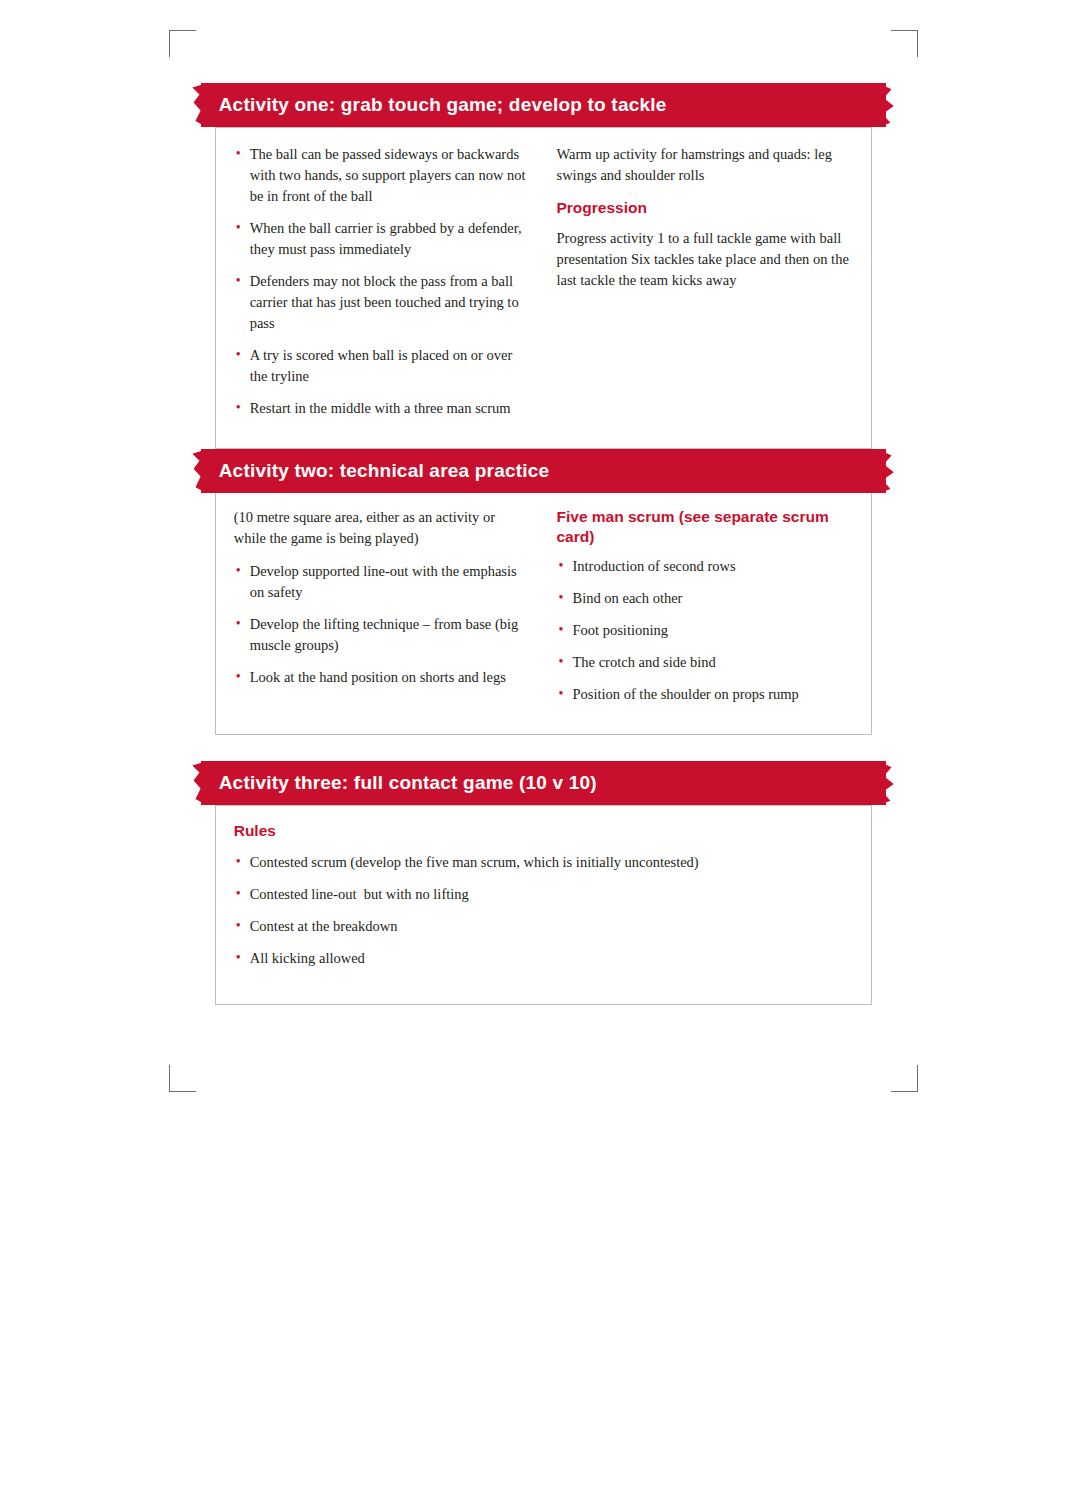Activity one: grab touch game; develop to tackle
The ball can be passed sideways or backwards with two hands, so support players can now not be in front of the ball
When the ball carrier is grabbed by a defender, they must pass immediately
Defenders may not block the pass from a ball carrier that has just been touched and trying to pass
A try is scored when ball is placed on or over the tryline
Restart in the middle with a three man scrum
Warm up activity for hamstrings and quads: leg swings and shoulder rolls
Progression
Progress activity 1 to a full tackle game with ball presentation Six tackles take place and then on the last tackle the team kicks away
Activity two: technical area practice
(10 metre square area, either as an activity or while the game is being played)
Develop supported line-out with the emphasis on safety
Develop the lifting technique – from base (big muscle groups)
Look at the hand position on shorts and legs
Five man scrum (see separate scrum card)
Introduction of second rows
Bind on each other
Foot positioning
The crotch and side bind
Position of the shoulder on props rump
Activity three: full contact game (10 v 10)
Rules
Contested scrum (develop the five man scrum, which is initially uncontested)
Contested line-out but with no lifting
Contest at the breakdown
All kicking allowed